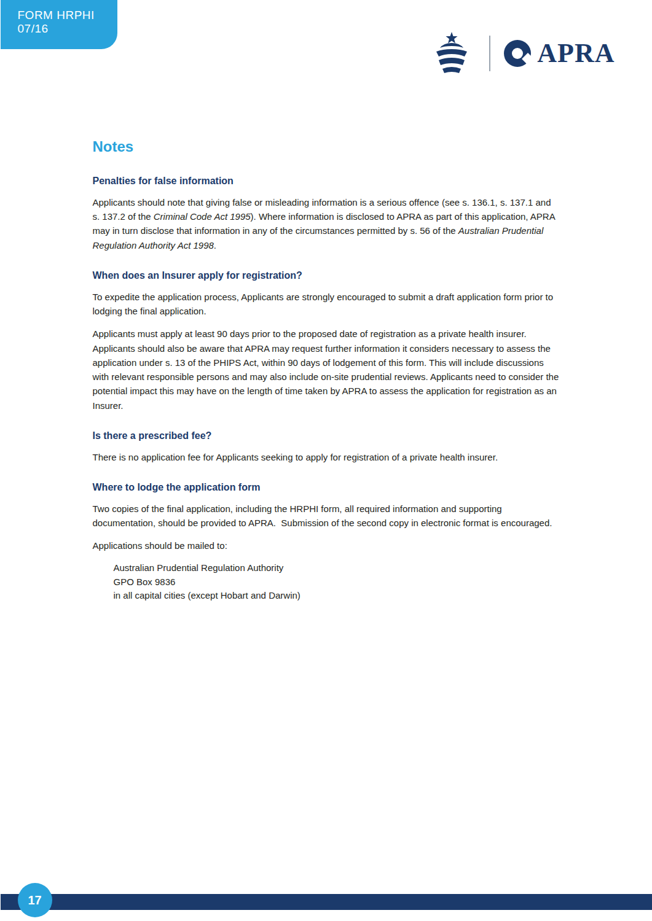FORM HRPHI 07/16
APRA
Notes
Penalties for false information
Applicants should note that giving false or misleading information is a serious offence (see s. 136.1, s. 137.1 and s. 137.2 of the Criminal Code Act 1995). Where information is disclosed to APRA as part of this application, APRA may in turn disclose that information in any of the circumstances permitted by s. 56 of the Australian Prudential Regulation Authority Act 1998.
When does an Insurer apply for registration?
To expedite the application process, Applicants are strongly encouraged to submit a draft application form prior to lodging the final application.
Applicants must apply at least 90 days prior to the proposed date of registration as a private health insurer. Applicants should also be aware that APRA may request further information it considers necessary to assess the application under s. 13 of the PHIPS Act, within 90 days of lodgement of this form. This will include discussions with relevant responsible persons and may also include on-site prudential reviews. Applicants need to consider the potential impact this may have on the length of time taken by APRA to assess the application for registration as an Insurer.
Is there a prescribed fee?
There is no application fee for Applicants seeking to apply for registration of a private health insurer.
Where to lodge the application form
Two copies of the final application, including the HRPHI form, all required information and supporting documentation, should be provided to APRA. Submission of the second copy in electronic format is encouraged.
Applications should be mailed to:
Australian Prudential Regulation Authority
GPO Box 9836
in all capital cities (except Hobart and Darwin)
17